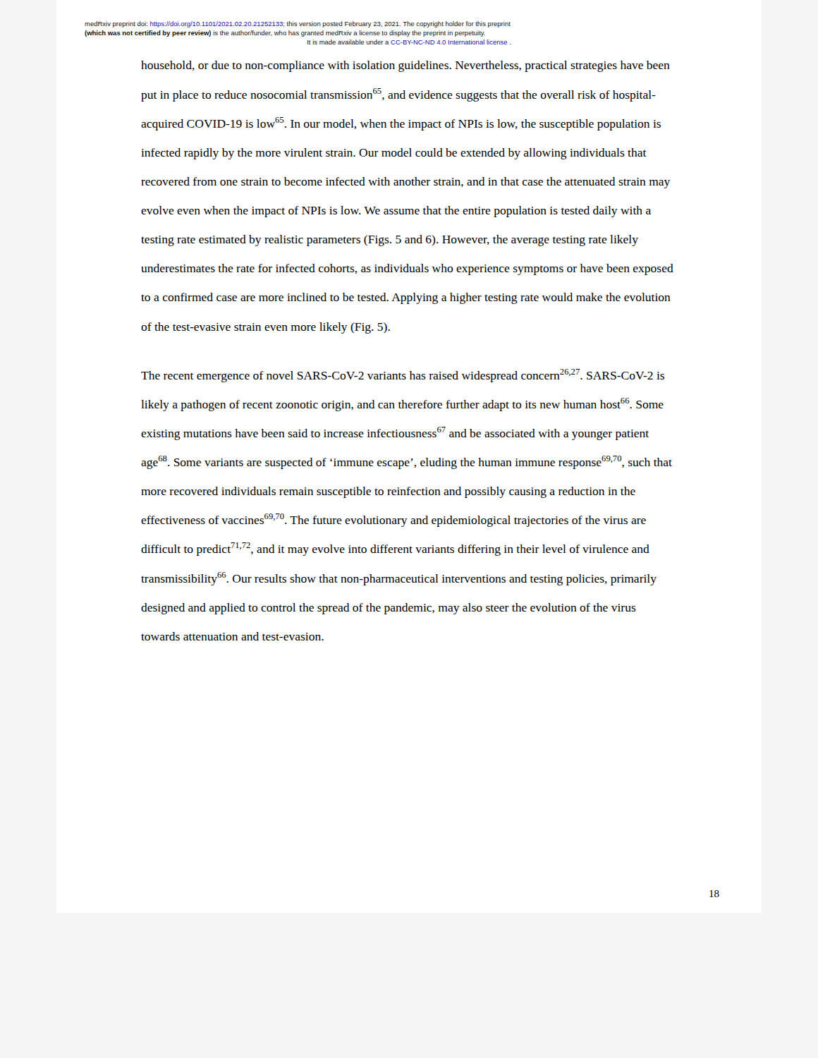medRxiv preprint doi: https://doi.org/10.1101/2021.02.20.21252133; this version posted February 23, 2021. The copyright holder for this preprint
(which was not certified by peer review) is the author/funder, who has granted medRxiv a license to display the preprint in perpetuity.
It is made available under a CC-BY-NC-ND 4.0 International license .
household, or due to non-compliance with isolation guidelines. Nevertheless, practical strategies have been put in place to reduce nosocomial transmission65, and evidence suggests that the overall risk of hospital-acquired COVID-19 is low65. In our model, when the impact of NPIs is low, the susceptible population is infected rapidly by the more virulent strain. Our model could be extended by allowing individuals that recovered from one strain to become infected with another strain, and in that case the attenuated strain may evolve even when the impact of NPIs is low. We assume that the entire population is tested daily with a testing rate estimated by realistic parameters (Figs. 5 and 6). However, the average testing rate likely underestimates the rate for infected cohorts, as individuals who experience symptoms or have been exposed to a confirmed case are more inclined to be tested. Applying a higher testing rate would make the evolution of the test-evasive strain even more likely (Fig. 5).
The recent emergence of novel SARS-CoV-2 variants has raised widespread concern26,27. SARS-CoV-2 is likely a pathogen of recent zoonotic origin, and can therefore further adapt to its new human host66. Some existing mutations have been said to increase infectiousness67 and be associated with a younger patient age68. Some variants are suspected of ‘immune escape’, eluding the human immune response69,70, such that more recovered individuals remain susceptible to reinfection and possibly causing a reduction in the effectiveness of vaccines69,70. The future evolutionary and epidemiological trajectories of the virus are difficult to predict71,72, and it may evolve into different variants differing in their level of virulence and transmissibility66. Our results show that non-pharmaceutical interventions and testing policies, primarily designed and applied to control the spread of the pandemic, may also steer the evolution of the virus towards attenuation and test-evasion.
18